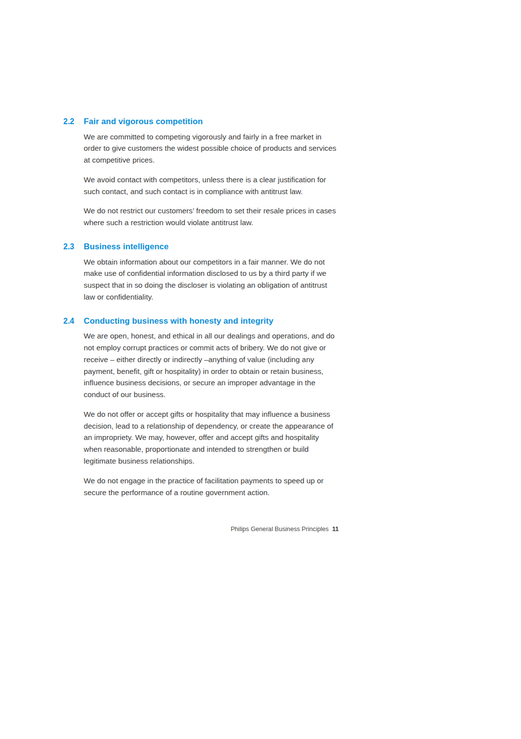2.2
Fair and vigorous competition
We are committed to competing vigorously and fairly in a free market in order to give customers the widest possible choice of products and services at competitive prices.
We avoid contact with competitors, unless there is a clear justification for such contact, and such contact is in compliance with antitrust law.
We do not restrict our customers’ freedom to set their resale prices in cases where such a restriction would violate antitrust law.
2.3
Business intelligence
We obtain information about our competitors in a fair manner. We do not make use of confidential information disclosed to us by a third party if we suspect that in so doing the discloser is violating an obligation of antitrust law or confidentiality.
2.4
Conducting business with honesty and integrity
We are open, honest, and ethical in all our dealings and operations, and do not employ corrupt practices or commit acts of bribery. We do not give or receive – either directly or indirectly –anything of value (including any payment, benefit, gift or hospitality) in order to obtain or retain business, influence business decisions, or secure an improper advantage in the conduct of our business.
We do not offer or accept gifts or hospitality that may influence a business decision, lead to a relationship of dependency, or create the appearance of an impropriety. We may, however, offer and accept gifts and hospitality when reasonable, proportionate and intended to strengthen or build legitimate business relationships.
We do not engage in the practice of facilitation payments to speed up or secure the performance of a routine government action.
Philips General Business Principles 11